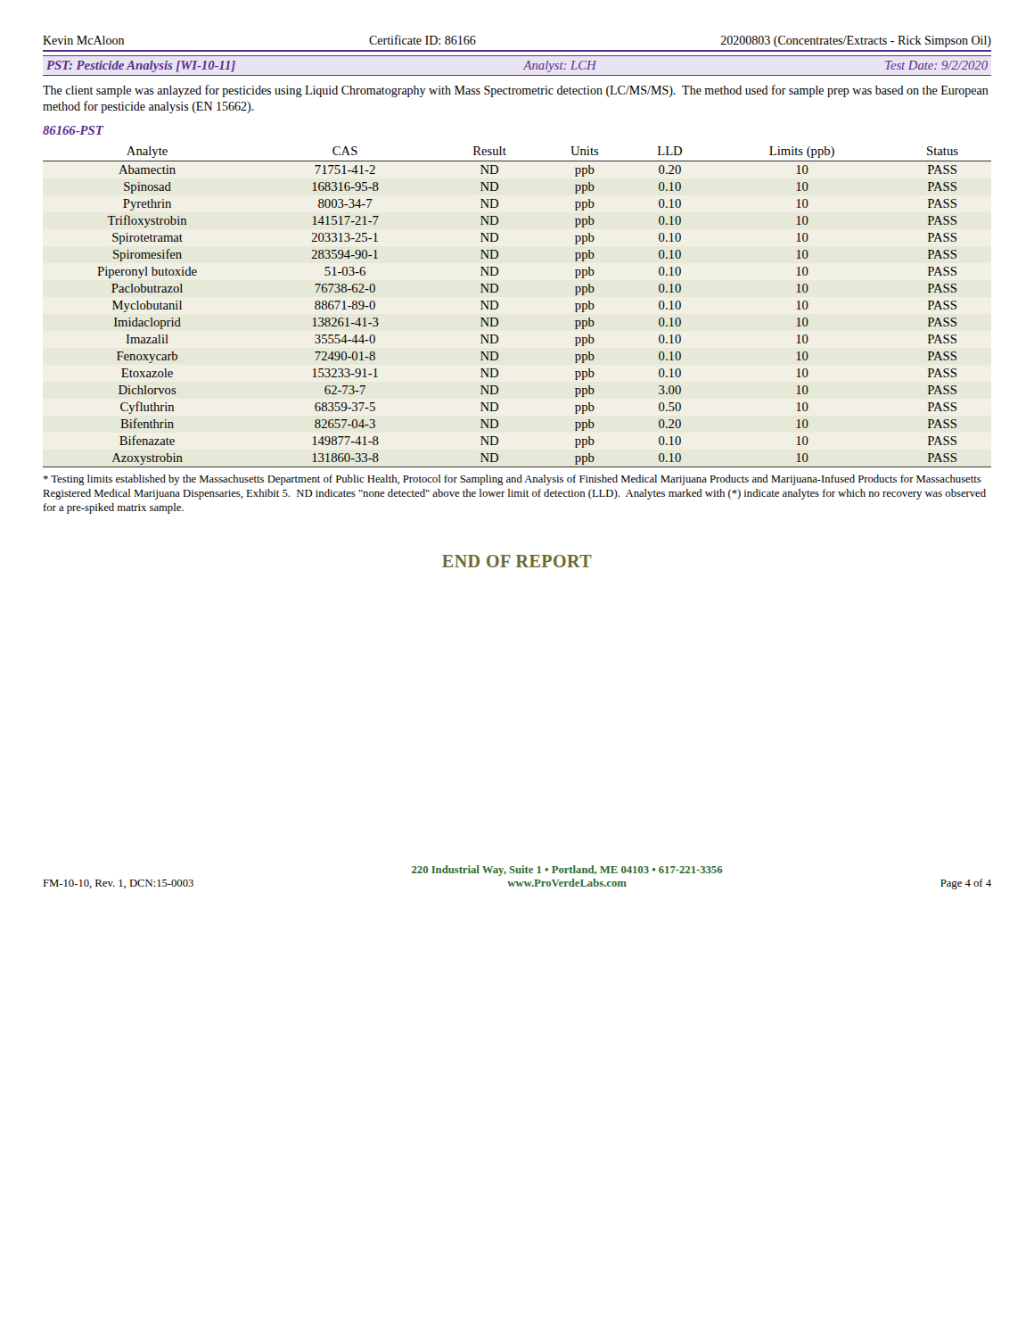Kevin McAloon
Certificate ID: 86166
20200803 (Concentrates/Extracts - Rick Simpson Oil)
PST: Pesticide Analysis [WI-10-11]
Analyst: LCH
Test Date: 9/2/2020
The client sample was anlayzed for pesticides using Liquid Chromatography with Mass Spectrometric detection (LC/MS/MS). The method used for sample prep was based on the European method for pesticide analysis (EN 15662).
86166-PST
| Analyte | CAS | Result | Units | LLD | Limits (ppb) | Status |
| --- | --- | --- | --- | --- | --- | --- |
| Abamectin | 71751-41-2 | ND | ppb | 0.20 | 10 | PASS |
| Spinosad | 168316-95-8 | ND | ppb | 0.10 | 10 | PASS |
| Pyrethrin | 8003-34-7 | ND | ppb | 0.10 | 10 | PASS |
| Trifloxystrobin | 141517-21-7 | ND | ppb | 0.10 | 10 | PASS |
| Spirotetramat | 203313-25-1 | ND | ppb | 0.10 | 10 | PASS |
| Spiromesifen | 283594-90-1 | ND | ppb | 0.10 | 10 | PASS |
| Piperonyl butoxide | 51-03-6 | ND | ppb | 0.10 | 10 | PASS |
| Paclobutrazol | 76738-62-0 | ND | ppb | 0.10 | 10 | PASS |
| Myclobutanil | 88671-89-0 | ND | ppb | 0.10 | 10 | PASS |
| Imidacloprid | 138261-41-3 | ND | ppb | 0.10 | 10 | PASS |
| Imazalil | 35554-44-0 | ND | ppb | 0.10 | 10 | PASS |
| Fenoxycarb | 72490-01-8 | ND | ppb | 0.10 | 10 | PASS |
| Etoxazole | 153233-91-1 | ND | ppb | 0.10 | 10 | PASS |
| Dichlorvos | 62-73-7 | ND | ppb | 3.00 | 10 | PASS |
| Cyfluthrin | 68359-37-5 | ND | ppb | 0.50 | 10 | PASS |
| Bifenthrin | 82657-04-3 | ND | ppb | 0.20 | 10 | PASS |
| Bifenazate | 149877-41-8 | ND | ppb | 0.10 | 10 | PASS |
| Azoxystrobin | 131860-33-8 | ND | ppb | 0.10 | 10 | PASS |
* Testing limits established by the Massachusetts Department of Public Health, Protocol for Sampling and Analysis of Finished Medical Marijuana Products and Marijuana-Infused Products for Massachusetts Registered Medical Marijuana Dispensaries, Exhibit 5. ND indicates "none detected" above the lower limit of detection (LLD). Analytes marked with (*) indicate analytes for which no recovery was observed for a pre-spiked matrix sample.
END OF REPORT
FM-10-10, Rev. 1, DCN:15-0003
220 Industrial Way, Suite 1 • Portland, ME 04103 • 617-221-3356
www.ProVerdeLabs.com
Page 4 of 4